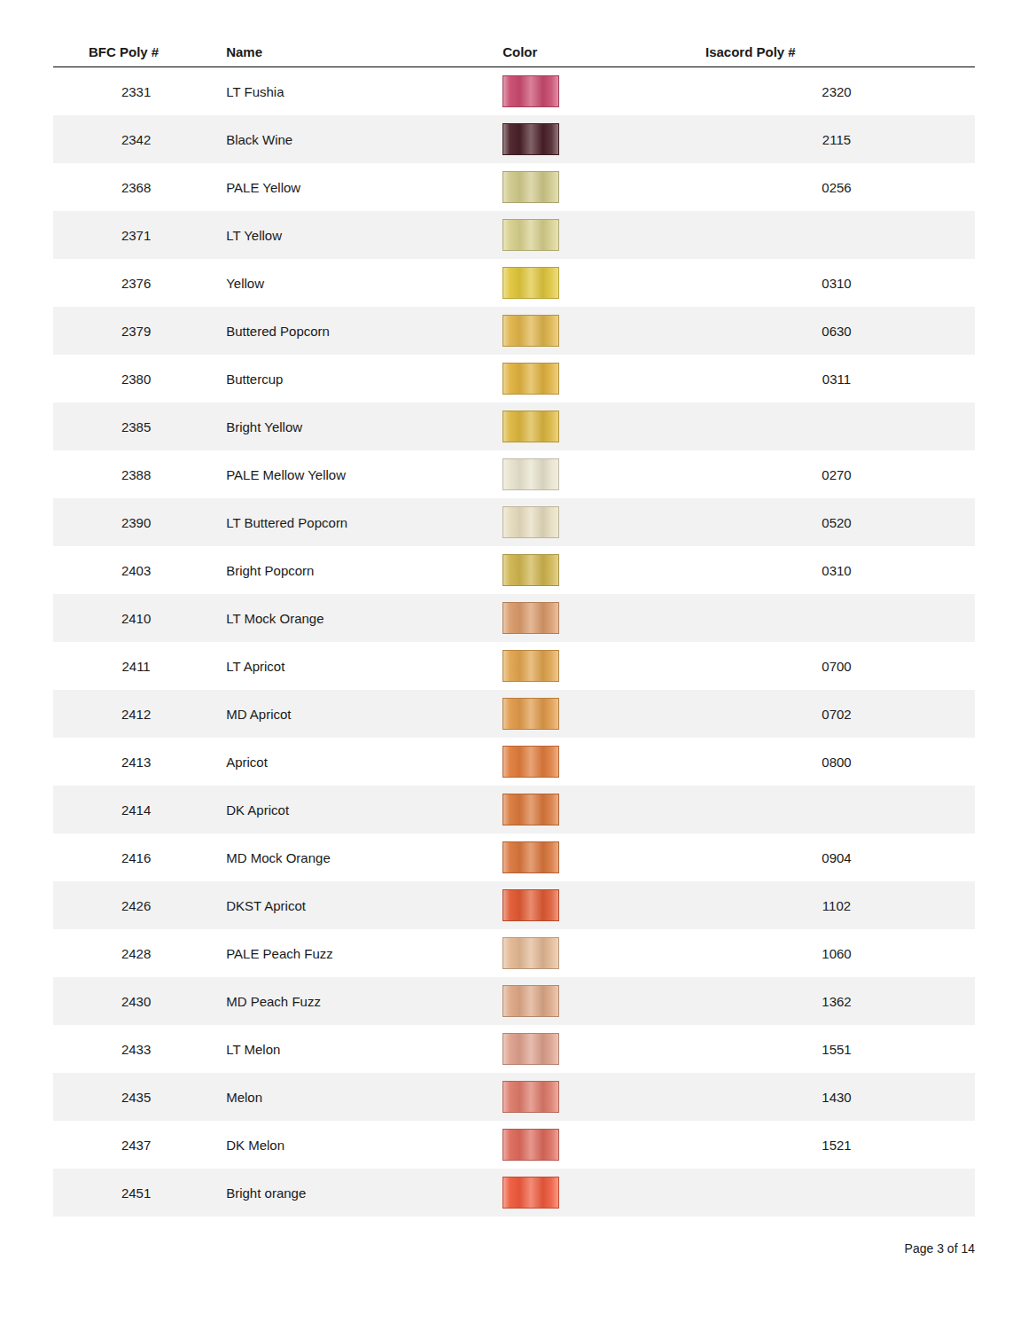| BFC Poly # | Name | Color | Isacord Poly # |
| --- | --- | --- | --- |
| 2331 | LT Fushia | | 2320 |
| 2342 | Black Wine | | 2115 |
| 2368 | PALE Yellow | | 0256 |
| 2371 | LT Yellow | | |
| 2376 | Yellow | | 0310 |
| 2379 | Buttered Popcorn | | 0630 |
| 2380 | Buttercup | | 0311 |
| 2385 | Bright Yellow | | |
| 2388 | PALE Mellow Yellow | | 0270 |
| 2390 | LT Buttered Popcorn | | 0520 |
| 2403 | Bright Popcorn | | 0310 |
| 2410 | LT Mock Orange | | |
| 2411 | LT Apricot | | 0700 |
| 2412 | MD Apricot | | 0702 |
| 2413 | Apricot | | 0800 |
| 2414 | DK Apricot | | |
| 2416 | MD Mock Orange | | 0904 |
| 2426 | DKST Apricot | | 1102 |
| 2428 | PALE Peach Fuzz | | 1060 |
| 2430 | MD Peach Fuzz | | 1362 |
| 2433 | LT Melon | | 1551 |
| 2435 | Melon | | 1430 |
| 2437 | DK Melon | | 1521 |
| 2451 | Bright orange | | |
Page 3 of 14